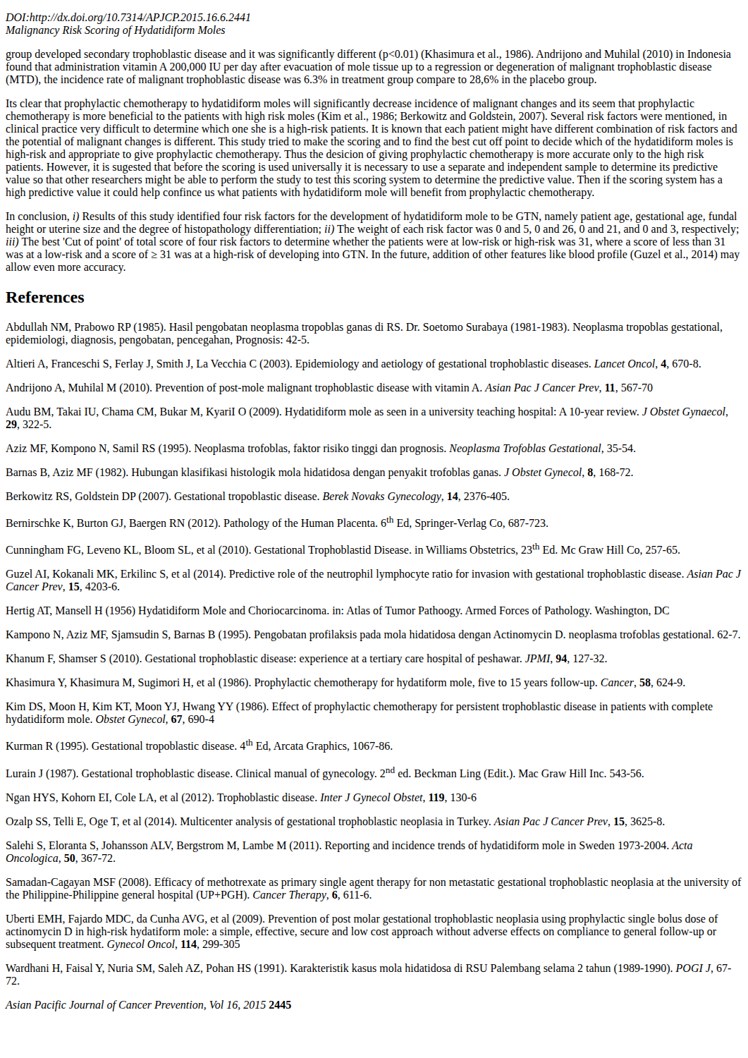DOI:http://dx.doi.org/10.7314/APJCP.2015.16.6.2441
Malignancy Risk Scoring of Hydatidiform Moles
group developed secondary trophoblastic disease and it was significantly different (p<0.01) (Khasimura et al., 1986). Andrijono and Muhilal (2010) in Indonesia found that administration vitamin A 200,000 IU per day after evacuation of mole tissue up to a regression or degeneration of malignant trophoblastic disease (MTD), the incidence rate of malignant trophoblastic disease was 6.3% in treatment group compare to 28,6% in the placebo group.
Its clear that prophylactic chemotherapy to hydatidiform moles will significantly decrease incidence of malignant changes and its seem that prophylactic chemotherapy is more beneficial to the patients with high risk moles (Kim et al., 1986; Berkowitz and Goldstein, 2007). Several risk factors were mentioned, in clinical practice very difficult to determine which one she is a high-risk patients. It is known that each patient might have different combination of risk factors and the potential of malignant changes is different. This study tried to make the scoring and to find the best cut off point to decide which of the hydatidiform moles is high-risk and appropriate to give prophylactic chemotherapy. Thus the desicion of giving prophylactic chemotherapy is more accurate only to the high risk patients. However, it is sugested that before the scoring is used universally it is necessary to use a separate and independent sample to determine its predictive value so that other researchers might be able to perform the study to test this scoring system to determine the predictive value. Then if the scoring system has a high predictive value it could help confince us what patients with hydatidiform mole will benefit from prophylactic chemotherapy.
In conclusion, i) Results of this study identified four risk factors for the development of hydatidiform mole to be GTN, namely patient age, gestational age, fundal height or uterine size and the degree of histopathology differentiation; ii) The weight of each risk factor was 0 and 5, 0 and 26, 0 and 21, and 0 and 3, respectively; iii) The best 'Cut of point' of total score of four risk factors to determine whether the patients were at low-risk or high-risk was 31, where a score of less than 31 was at a low-risk and a score of ≥ 31 was at a high-risk of developing into GTN. In the future, addition of other features like blood profile (Guzel et al., 2014) may allow even more accuracy.
References
Abdullah NM, Prabowo RP (1985). Hasil pengobatan neoplasma tropoblas ganas di RS. Dr. Soetomo Surabaya (1981-1983). Neoplasma tropoblas gestational, epidemiologi, diagnosis, pengobatan, pencegahan, Prognosis: 42-5.
Altieri A, Franceschi S, Ferlay J, Smith J, La Vecchia C (2003). Epidemiology and aetiology of gestational trophoblastic diseases. Lancet Oncol, 4, 670-8.
Andrijono A, Muhilal M (2010). Prevention of post-mole malignant trophoblastic disease with vitamin A. Asian Pac J Cancer Prev, 11, 567-70
Audu BM, Takai IU, Chama CM, Bukar M, KyariI O (2009). Hydatidiform mole as seen in a university teaching hospital: A 10-year review. J Obstet Gynaecol, 29, 322-5.
Aziz MF, Kompono N, Samil RS (1995). Neoplasma trofoblas, faktor risiko tinggi dan prognosis. Neoplasma Trofoblas Gestational, 35-54.
Barnas B, Aziz MF (1982). Hubungan klasifikasi histologik mola hidatidosa dengan penyakit trofoblas ganas. J Obstet Gynecol, 8, 168-72.
Berkowitz RS, Goldstein DP (2007). Gestational tropoblastic disease. Berek Novaks Gynecology, 14, 2376-405.
Bernirschke K, Burton GJ, Baergen RN (2012). Pathology of the Human Placenta. 6th Ed, Springer-Verlag Co, 687-723.
Cunningham FG, Leveno KL, Bloom SL, et al (2010). Gestational Trophoblastid Disease. in Williams Obstetrics, 23th Ed. Mc Graw Hill Co, 257-65.
Guzel AI, Kokanali MK, Erkilinc S, et al (2014). Predictive role of the neutrophil lymphocyte ratio for invasion with gestational trophoblastic disease. Asian Pac J Cancer Prev, 15, 4203-6.
Hertig AT, Mansell H (1956) Hydatidiform Mole and Choriocarcinoma. in: Atlas of Tumor Pathoogy. Armed Forces of Pathology. Washington, DC
Kampono N, Aziz MF, Sjamsudin S, Barnas B (1995). Pengobatan profilaksis pada mola hidatidosa dengan Actinomycin D. neoplasma trofoblas gestational. 62-7.
Khanum F, Shamser S (2010). Gestational trophoblastic disease: experience at a tertiary care hospital of peshawar. JPMI, 94, 127-32.
Khasimura Y, Khasimura M, Sugimori H, et al (1986). Prophylactic chemotherapy for hydatiform mole, five to 15 years follow-up. Cancer, 58, 624-9.
Kim DS, Moon H, Kim KT, Moon YJ, Hwang YY (1986). Effect of prophylactic chemotherapy for persistent trophoblastic disease in patients with complete hydatidiform mole. Obstet Gynecol, 67, 690-4
Kurman R (1995). Gestational tropoblastic disease. 4th Ed, Arcata Graphics, 1067-86.
Lurain J (1987). Gestational trophoblastic disease. Clinical manual of gynecology. 2nd ed. Beckman Ling (Edit.). Mac Graw Hill Inc. 543-56.
Ngan HYS, Kohorn EI, Cole LA, et al (2012). Trophoblastic disease. Inter J Gynecol Obstet, 119, 130-6
Ozalp SS, Telli E, Oge T, et al (2014). Multicenter analysis of gestational trophoblastic neoplasia in Turkey. Asian Pac J Cancer Prev, 15, 3625-8.
Salehi S, Eloranta S, Johansson ALV, Bergstrom M, Lambe M (2011). Reporting and incidence trends of hydatidiform mole in Sweden 1973-2004. Acta Oncologica, 50, 367-72.
Samadan-Cagayan MSF (2008). Efficacy of methotrexate as primary single agent therapy for non metastatic gestational trophoblastic neoplasia at the university of the Philippine-Philippine general hospital (UP+PGH). Cancer Therapy, 6, 611-6.
Uberti EMH, Fajardo MDC, da Cunha AVG, et al (2009). Prevention of post molar gestational trophoblastic neoplasia using prophylactic single bolus dose of actinomycin D in high-risk hydatiform mole: a simple, effective, secure and low cost approach without adverse effects on compliance to general follow-up or subsequent treatment. Gynecol Oncol, 114, 299-305
Wardhani H, Faisal Y, Nuria SM, Saleh AZ, Pohan HS (1991). Karakteristik kasus mola hidatidosa di RSU Palembang selama 2 tahun (1989-1990). POGI J, 67-72.
Asian Pacific Journal of Cancer Prevention, Vol 16, 2015 2445